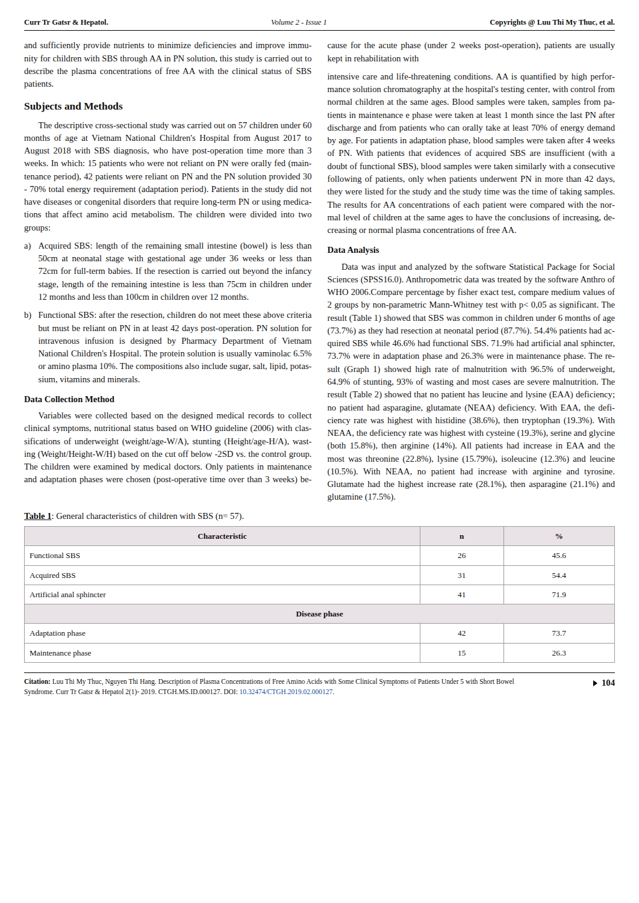Curr Tr Gatsr & Hepatol.
Volume 2 - Issue 1
Copyrights @ Luu Thi My Thuc, et al.
and sufficiently provide nutrients to minimize deficiencies and improve immunity for children with SBS through AA in PN solution, this study is carried out to describe the plasma concentrations of free AA with the clinical status of SBS patients.
Subjects and Methods
The descriptive cross-sectional study was carried out on 57 children under 60 months of age at Vietnam National Children's Hospital from August 2017 to August 2018 with SBS diagnosis, who have post-operation time more than 3 weeks. In which: 15 patients who were not reliant on PN were orally fed (maintenance period), 42 patients were reliant on PN and the PN solution provided 30 - 70% total energy requirement (adaptation period). Patients in the study did not have diseases or congenital disorders that require long-term PN or using medications that affect amino acid metabolism. The children were divided into two groups:
a) Acquired SBS: length of the remaining small intestine (bowel) is less than 50cm at neonatal stage with gestational age under 36 weeks or less than 72cm for full-term babies. If the resection is carried out beyond the infancy stage, length of the remaining intestine is less than 75cm in children under 12 months and less than 100cm in children over 12 months.
b) Functional SBS: after the resection, children do not meet these above criteria but must be reliant on PN in at least 42 days post-operation. PN solution for intravenous infusion is designed by Pharmacy Department of Vietnam National Children's Hospital. The protein solution is usually vaminolac 6.5% or amino plasma 10%. The compositions also include sugar, salt, lipid, potassium, vitamins and minerals.
Data Collection Method
Variables were collected based on the designed medical records to collect clinical symptoms, nutritional status based on WHO guideline (2006) with classifications of underweight (weight/age-W/A), stunting (Height/age-H/A), wasting (Weight/Height-W/H) based on the cut off below -2SD vs. the control group. The children were examined by medical doctors. Only patients in maintenance and adaptation phases were chosen (post-operative time over than 3 weeks) because for the acute phase (under 2 weeks post-operation), patients are usually kept in rehabilitation with
intensive care and life-threatening conditions. AA is quantified by high performance solution chromatography at the hospital's testing center, with control from normal children at the same ages. Blood samples were taken, samples from patients in maintenance e phase were taken at least 1 month since the last PN after discharge and from patients who can orally take at least 70% of energy demand by age. For patients in adaptation phase, blood samples were taken after 4 weeks of PN. With patients that evidences of acquired SBS are insufficient (with a doubt of functional SBS), blood samples were taken similarly with a consecutive following of patients, only when patients underwent PN in more than 42 days, they were listed for the study and the study time was the time of taking samples. The results for AA concentrations of each patient were compared with the normal level of children at the same ages to have the conclusions of increasing, decreasing or normal plasma concentrations of free AA.
Data Analysis
Data was input and analyzed by the software Statistical Package for Social Sciences (SPSS16.0). Anthropometric data was treated by the software Anthro of WHO 2006.Compare percentage by fisher exact test, compare medium values of 2 groups by non-parametric Mann-Whitney test with p< 0,05 as significant. The result (Table 1) showed that SBS was common in children under 6 months of age (73.7%) as they had resection at neonatal period (87.7%). 54.4% patients had acquired SBS while 46.6% had functional SBS. 71.9% had artificial anal sphincter, 73.7% were in adaptation phase and 26.3% were in maintenance phase. The result (Graph 1) showed high rate of malnutrition with 96.5% of underweight, 64.9% of stunting, 93% of wasting and most cases are severe malnutrition. The result (Table 2) showed that no patient has leucine and lysine (EAA) deficiency; no patient had asparagine, glutamate (NEAA) deficiency. With EAA, the deficiency rate was highest with histidine (38.6%), then tryptophan (19.3%). With NEAA, the deficiency rate was highest with cysteine (19.3%), serine and glycine (both 15.8%), then arginine (14%). All patients had increase in EAA and the most was threonine (22.8%), lysine (15.79%), isoleucine (12.3%) and leucine (10.5%). With NEAA, no patient had increase with arginine and tyrosine. Glutamate had the highest increase rate (28.1%), then asparagine (21.1%) and glutamine (17.5%).
Table 1: General characteristics of children with SBS (n= 57).
| Characteristic | n | % |
| --- | --- | --- |
| Functional SBS | 26 | 45.6 |
| Acquired SBS | 31 | 54.4 |
| Artificial anal sphincter | 41 | 71.9 |
| Disease phase |
| Adaptation phase | 42 | 73.7 |
| Maintenance phase | 15 | 26.3 |
Citation: Luu Thi My Thuc, Nguyen Thi Hang. Description of Plasma Concentrations of Free Amino Acids with Some Clinical Symptoms of Patients Under 5 with Short Bowel Syndrome. Curr Tr Gatsr & Hepatol 2(1)- 2019. CTGH.MS.ID.000127. DOI: 10.32474/CTGH.2019.02.000127.
104